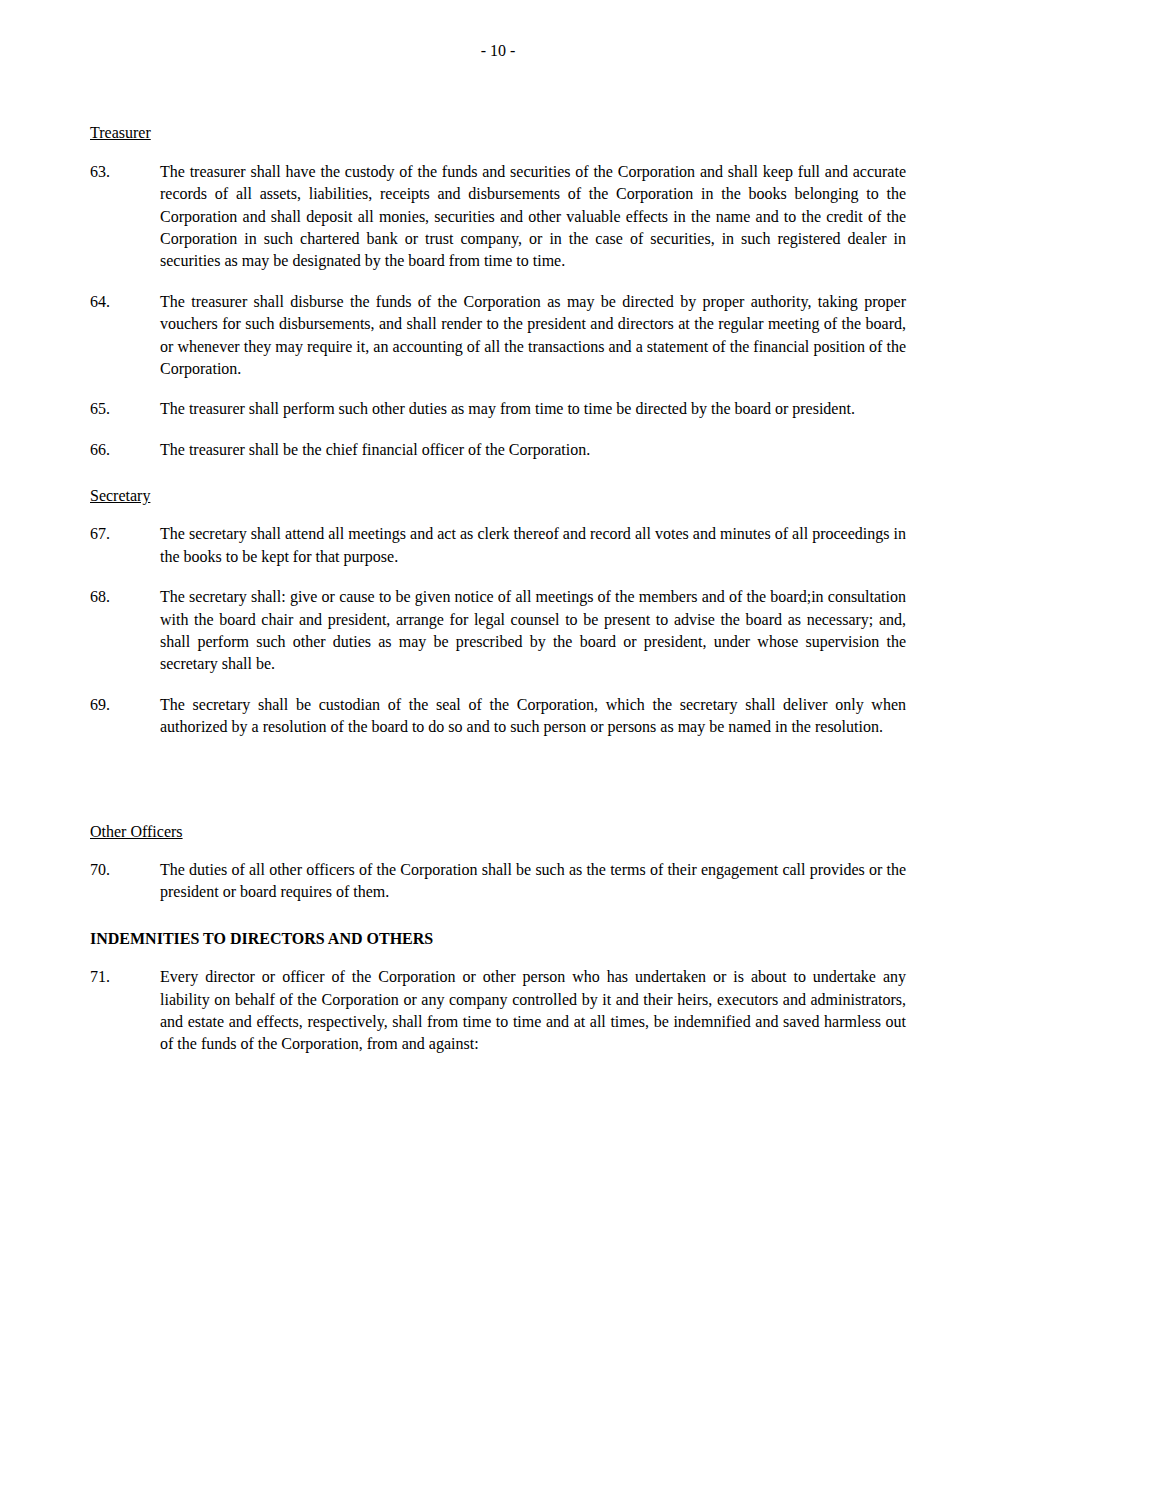- 10 -
Treasurer
63.
The treasurer shall have the custody of the funds and securities of the Corporation and shall keep full and accurate records of all assets, liabilities, receipts and disbursements of the Corporation in the books belonging to the Corporation and shall deposit all monies, securities and other valuable effects in the name and to the credit of the Corporation in such chartered bank or trust company, or in the case of securities, in such registered dealer in securities as may be designated by the board from time to time.
64.
The treasurer shall disburse the funds of the Corporation as may be directed by proper authority, taking proper vouchers for such disbursements, and shall render to the president and directors at the regular meeting of the board, or whenever they may require it, an accounting of all the transactions and a statement of the financial position of the Corporation.
65.
The treasurer shall perform such other duties as may from time to time be directed by the board or president.
66.
The treasurer shall be the chief financial officer of the Corporation.
Secretary
67.
The secretary shall attend all meetings and act as clerk thereof and record all votes and minutes of all proceedings in the books to be kept for that purpose.
68.
The secretary shall: give or cause to be given notice of all meetings of the members and of the board;in consultation with the board chair and president, arrange for legal counsel to be present to advise the board as necessary; and, shall perform such other duties as may be prescribed by the board or president, under whose supervision the secretary shall be.
69.
The secretary shall be custodian of the seal of the Corporation, which the secretary shall deliver only when authorized by a resolution of the board to do so and to such person or persons as may be named in the resolution.
Other Officers
70.
The duties of all other officers of the Corporation shall be such as the terms of their engagement call provides or the president or board requires of them.
INDEMNITIES TO DIRECTORS AND OTHERS
71.
Every director or officer of the Corporation or other person who has undertaken or is about to undertake any liability on behalf of the Corporation or any company controlled by it and their heirs, executors and administrators, and estate and effects, respectively, shall from time to time and at all times, be indemnified and saved harmless out of the funds of the Corporation, from and against: